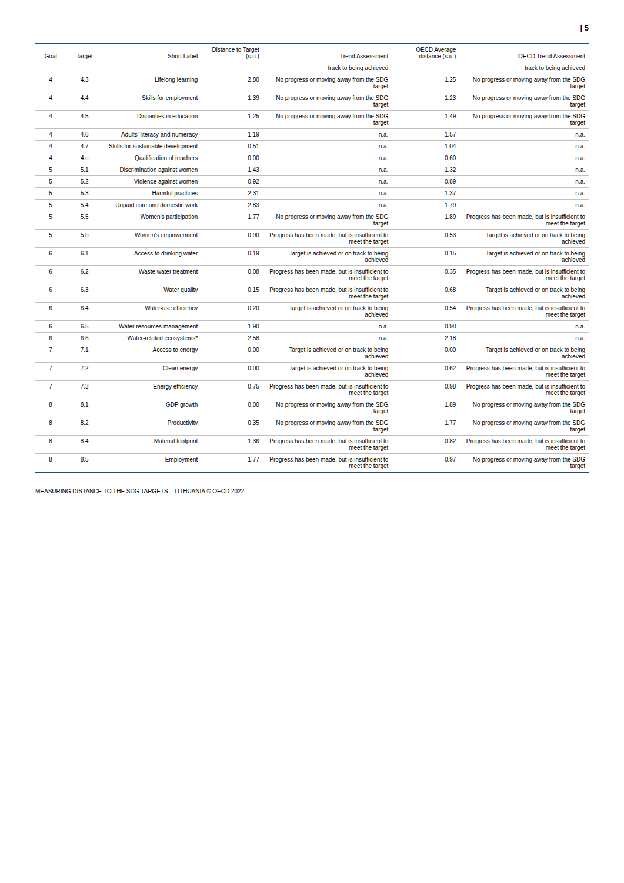| 5
| Goal | Target | Short Label | Distance to Target (s.u.) | Trend Assessment | OECD Average distance (s.u.) | OECD Trend Assessment |
| --- | --- | --- | --- | --- | --- | --- |
| | | | | track to being achieved | | track to being achieved |
| 4 | 4.3 | Lifelong learning | 2.80 | No progress or moving away from the SDG target | 1.25 | No progress or moving away from the SDG target |
| 4 | 4.4 | Skills for employment | 1.39 | No progress or moving away from the SDG target | 1.23 | No progress or moving away from the SDG target |
| 4 | 4.5 | Disparities in education | 1.25 | No progress or moving away from the SDG target | 1.49 | No progress or moving away from the SDG target |
| 4 | 4.6 | Adults' literacy and numeracy | 1.19 | n.a. | 1.57 | n.a. |
| 4 | 4.7 | Skills for sustainable development | 0.51 | n.a. | 1.04 | n.a. |
| 4 | 4.c | Qualification of teachers | 0.00 | n.a. | 0.60 | n.a. |
| 5 | 5.1 | Discrimination against women | 1.43 | n.a. | 1.32 | n.a. |
| 5 | 5.2 | Violence against women | 0.92 | n.a. | 0.89 | n.a. |
| 5 | 5.3 | Harmful practices | 2.31 | n.a. | 1.37 | n.a. |
| 5 | 5.4 | Unpaid care and domestic work | 2.83 | n.a. | 1.79 | n.a. |
| 5 | 5.5 | Women's participation | 1.77 | No progress or moving away from the SDG target | 1.89 | Progress has been made, but is insufficient to meet the target |
| 5 | 5.b | Women's empowerment | 0.90 | Progress has been made, but is insufficient to meet the target | 0.53 | Target is achieved or on track to being achieved |
| 6 | 6.1 | Access to drinking water | 0.19 | Target is achieved or on track to being achieved | 0.15 | Target is achieved or on track to being achieved |
| 6 | 6.2 | Waste water treatment | 0.08 | Progress has been made, but is insufficient to meet the target | 0.35 | Progress has been made, but is insufficient to meet the target |
| 6 | 6.3 | Water quality | 0.15 | Progress has been made, but is insufficient to meet the target | 0.68 | Target is achieved or on track to being achieved |
| 6 | 6.4 | Water-use efficiency | 0.20 | Target is achieved or on track to being achieved | 0.54 | Progress has been made, but is insufficient to meet the target |
| 6 | 6.5 | Water resources management | 1.90 | n.a. | 0.98 | n.a. |
| 6 | 6.6 | Water-related ecosystems* | 2.58 | n.a. | 2.18 | n.a. |
| 7 | 7.1 | Access to energy | 0.00 | Target is achieved or on track to being achieved | 0.00 | Target is achieved or on track to being achieved |
| 7 | 7.2 | Clean energy | 0.00 | Target is achieved or on track to being achieved | 0.62 | Progress has been made, but is insufficient to meet the target |
| 7 | 7.3 | Energy efficiency | 0.75 | Progress has been made, but is insufficient to meet the target | 0.98 | Progress has been made, but is insufficient to meet the target |
| 8 | 8.1 | GDP growth | 0.00 | No progress or moving away from the SDG target | 1.89 | No progress or moving away from the SDG target |
| 8 | 8.2 | Productivity | 0.35 | No progress or moving away from the SDG target | 1.77 | No progress or moving away from the SDG target |
| 8 | 8.4 | Material footprint | 1.36 | Progress has been made, but is insufficient to meet the target | 0.82 | Progress has been made, but is insufficient to meet the target |
| 8 | 8.5 | Employment | 1.77 | Progress has been made, but is insufficient to meet the target | 0.97 | No progress or moving away from the SDG target |
MEASURING DISTANCE TO THE SDG TARGETS – LITHUANIA © OECD 2022